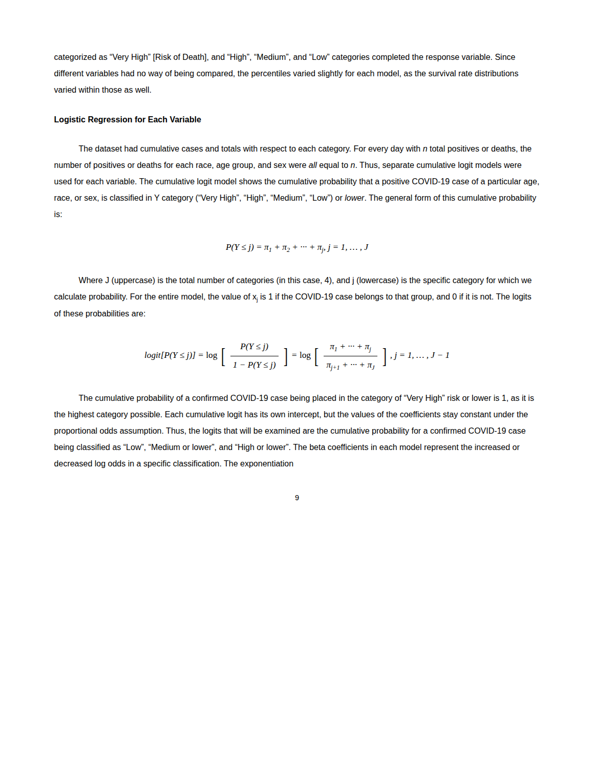categorized as “Very High” [Risk of Death], and “High”, “Medium”, and “Low” categories completed the response variable. Since different variables had no way of being compared, the percentiles varied slightly for each model, as the survival rate distributions varied within those as well.
Logistic Regression for Each Variable
The dataset had cumulative cases and totals with respect to each category. For every day with n total positives or deaths, the number of positives or deaths for each race, age group, and sex were all equal to n. Thus, separate cumulative logit models were used for each variable. The cumulative logit model shows the cumulative probability that a positive COVID-19 case of a particular age, race, or sex, is classified in Y category (“Very High”, “High”, “Medium”, “Low”) or lower. The general form of this cumulative probability is:
P(Y ≤ j) = π1 + π2 + ··· + πj, j = 1, … , J
Where J (uppercase) is the total number of categories (in this case, 4), and j (lowercase) is the specific category for which we calculate probability. For the entire model, the value of xj is 1 if the COVID-19 case belongs to that group, and 0 if it is not. The logits of these probabilities are:
logit[P(Y ≤ j)] = log [ P(Y ≤ j) 1 − P(Y ≤ j) ] = log [ π1 + ··· + πj πj+1 + ··· + πJ ] , j = 1, … , J − 1
The cumulative probability of a confirmed COVID-19 case being placed in the category of “Very High” risk or lower is 1, as it is the highest category possible. Each cumulative logit has its own intercept, but the values of the coefficients stay constant under the proportional odds assumption. Thus, the logits that will be examined are the cumulative probability for a confirmed COVID-19 case being classified as “Low”, “Medium or lower”, and “High or lower”. The beta coefficients in each model represent the increased or decreased log odds in a specific classification. The exponentiation
9